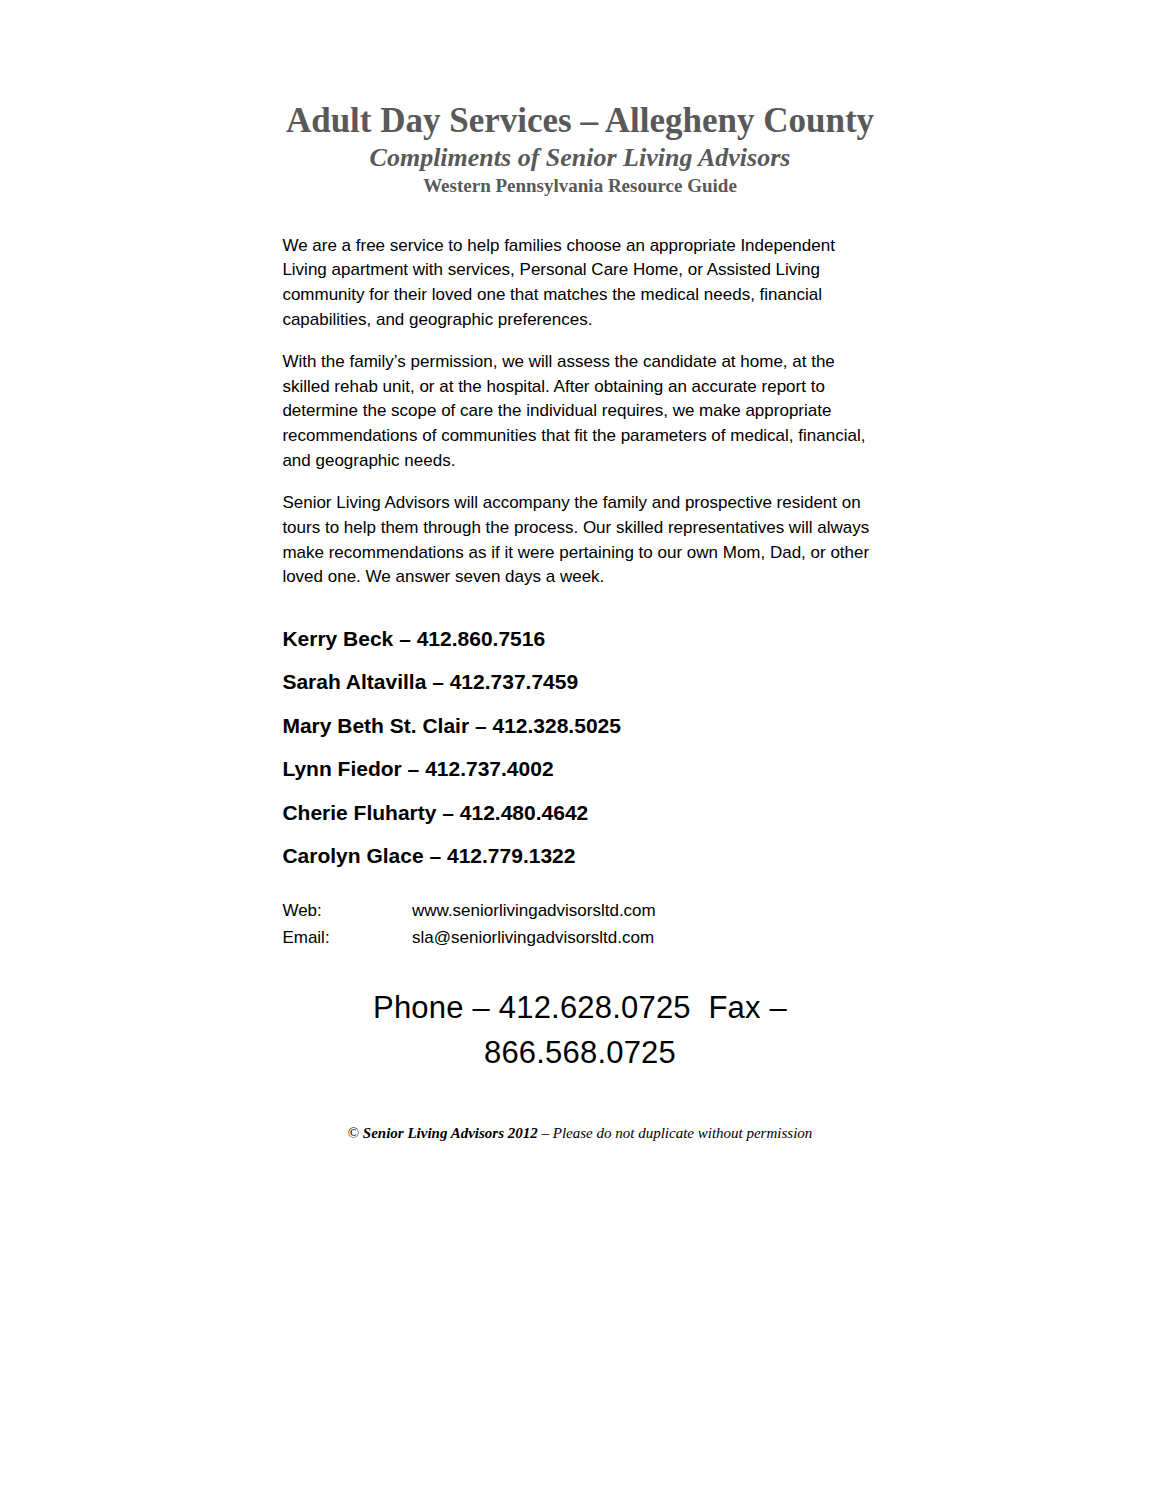Adult Day Services – Allegheny County
Compliments of Senior Living Advisors
Western Pennsylvania Resource Guide
We are a free service to help families choose an appropriate Independent Living apartment with services, Personal Care Home, or Assisted Living community for their loved one that matches the medical needs, financial capabilities, and geographic preferences.
With the family’s permission, we will assess the candidate at home, at the skilled rehab unit, or at the hospital. After obtaining an accurate report to determine the scope of care the individual requires, we make appropriate recommendations of communities that fit the parameters of medical, financial, and geographic needs.
Senior Living Advisors will accompany the family and prospective resident on tours to help them through the process. Our skilled representatives will always make recommendations as if it were pertaining to our own Mom, Dad, or other loved one. We answer seven days a week.
Kerry Beck – 412.860.7516
Sarah Altavilla – 412.737.7459
Mary Beth St. Clair – 412.328.5025
Lynn Fiedor – 412.737.4002
Cherie Fluharty – 412.480.4642
Carolyn Glace – 412.779.1322
| Web: | www.seniorlivingadvisorsltd.com |
| Email: | sla@seniorlivingadvisorsltd.com |
Phone – 412.628.0725 Fax – 866.568.0725
© Senior Living Advisors 2012 – Please do not duplicate without permission